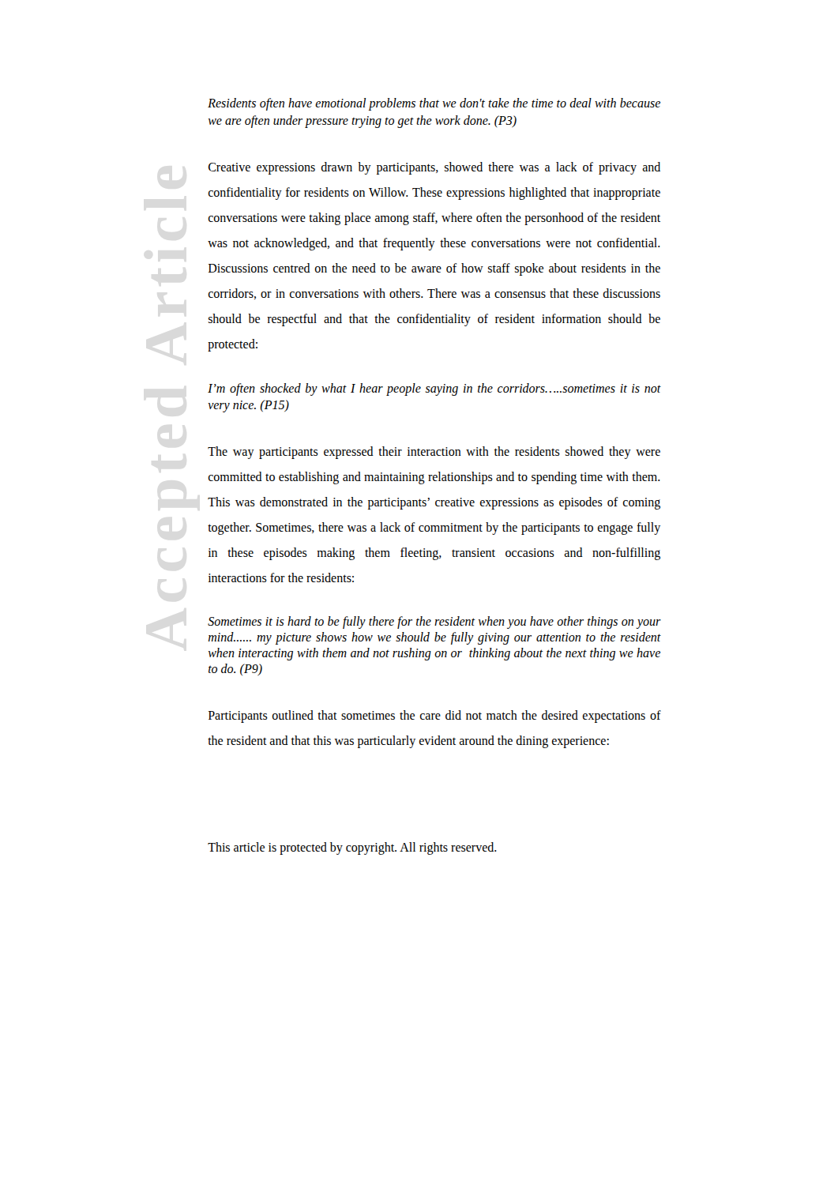Accepted Article
Residents often have emotional problems that we don't take the time to deal with because we are often under pressure trying to get the work done. (P3)
Creative expressions drawn by participants, showed there was a lack of privacy and confidentiality for residents on Willow. These expressions highlighted that inappropriate conversations were taking place among staff, where often the personhood of the resident was not acknowledged, and that frequently these conversations were not confidential. Discussions centred on the need to be aware of how staff spoke about residents in the corridors, or in conversations with others. There was a consensus that these discussions should be respectful and that the confidentiality of resident information should be protected:
I’m often shocked by what I hear people saying in the corridors…..sometimes it is not very nice. (P15)
The way participants expressed their interaction with the residents showed they were committed to establishing and maintaining relationships and to spending time with them. This was demonstrated in the participants’ creative expressions as episodes of coming together. Sometimes, there was a lack of commitment by the participants to engage fully in these episodes making them fleeting, transient occasions and non-fulfilling interactions for the residents:
Sometimes it is hard to be fully there for the resident when you have other things on your mind...... my picture shows how we should be fully giving our attention to the resident when interacting with them and not rushing on or thinking about the next thing we have to do. (P9)
Participants outlined that sometimes the care did not match the desired expectations of the resident and that this was particularly evident around the dining experience:
This article is protected by copyright. All rights reserved.